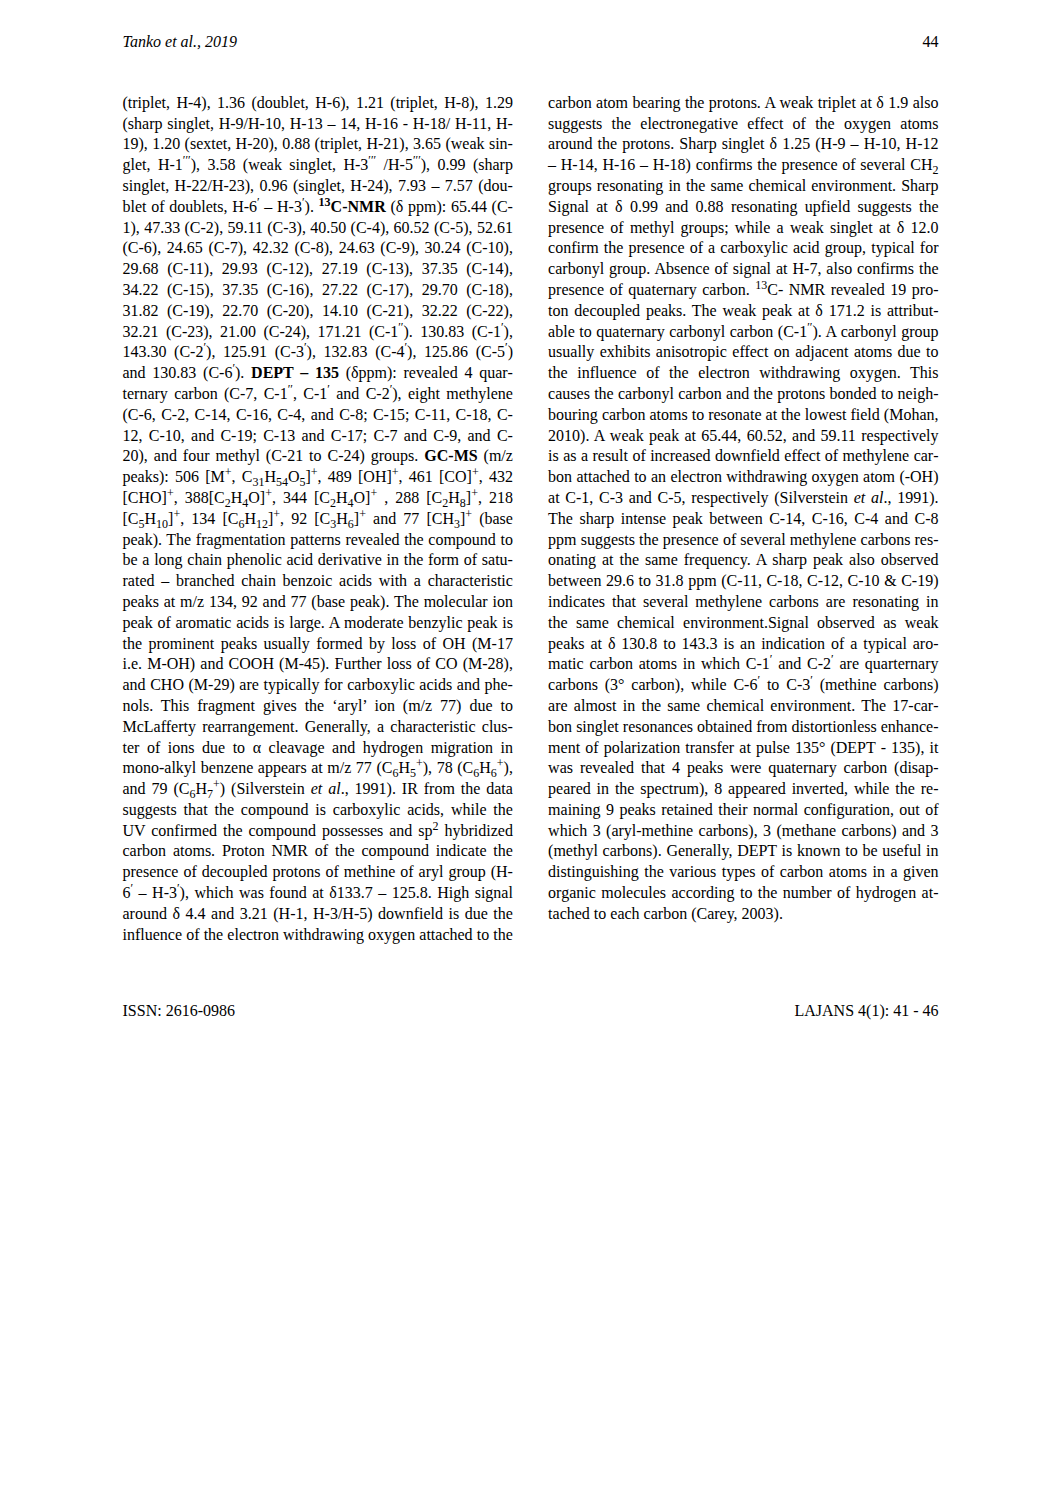Tanko et al., 2019 44
(triplet, H-4), 1.36 (doublet, H-6), 1.21 (triplet, H-8), 1.29 (sharp singlet, H-9/H-10, H-13 – 14, H-16 - H-18/ H-11, H-19), 1.20 (sextet, H-20), 0.88 (triplet, H-21), 3.65 (weak singlet, H-1′′′), 3.58 (weak singlet, H-3′′′ /H-5′′′), 0.99 (sharp singlet, H-22/H-23), 0.96 (singlet, H-24), 7.93 – 7.57 (doublet of doublets, H-6′ – H-3′). 13C-NMR (δ ppm): 65.44 (C-1), 47.33 (C-2), 59.11 (C-3), 40.50 (C-4), 60.52 (C-5), 52.61 (C-6), 24.65 (C-7), 42.32 (C-8), 24.63 (C-9), 30.24 (C-10), 29.68 (C-11), 29.93 (C-12), 27.19 (C-13), 37.35 (C-14), 34.22 (C-15), 37.35 (C-16), 27.22 (C-17), 29.70 (C-18), 31.82 (C-19), 22.70 (C-20), 14.10 (C-21), 32.22 (C-22), 32.21 (C-23), 21.00 (C-24), 171.21 (C-1′′). 130.83 (C-1′), 143.30 (C-2′), 125.91 (C-3′), 132.83 (C-4′), 125.86 (C-5′) and 130.83 (C-6′). DEPT – 135 (δppm): revealed 4 quarternary carbon (C-7, C-1′′, C-1′ and C-2′), eight methylene (C-6, C-2, C-14, C-16, C-4, and C-8; C-15; C-11, C-18, C-12, C-10, and C-19; C-13 and C-17; C-7 and C-9, and C-20), and four methyl (C-21 to C-24) groups. GC-MS (m/z peaks): 506 [M+, C31H54O5]+, 489 [OH]+, 461 [CO]+, 432 [CHO]+, 388[C2H4O]+, 344 [C2H4O]+ , 288 [C2H8]+, 218 [C5H10]+, 134 [C6H12]+, 92 [C3H6]+ and 77 [CH3]+ (base peak). The fragmentation patterns revealed the compound to be a long chain phenolic acid derivative in the form of saturated – branched chain benzoic acids with a characteristic peaks at m/z 134, 92 and 77 (base peak). The molecular ion peak of aromatic acids is large. A moderate benzylic peak is the prominent peaks usually formed by loss of OH (M-17 i.e. M-OH) and COOH (M-45). Further loss of CO (M-28), and CHO (M-29) are typically for carboxylic acids and phenols. This fragment gives the ‘aryl’ ion (m/z 77) due to McLafferty rearrangement. Generally, a characteristic cluster of ions due to α cleavage and hydrogen migration in mono-alkyl benzene appears at m/z 77 (C6H5+), 78 (C6H6+), and 79 (C6H7+) (Silverstein et al., 1991). IR from the data suggests that the compound is carboxylic acids, while the UV confirmed the compound possesses and sp2 hybridized carbon atoms. Proton NMR of the compound indicate the presence of decoupled protons of methine of aryl group (H-6′ – H-3′), which was found at δ133.7 – 125.8. High signal around δ 4.4 and 3.21 (H-1, H-3/H-5) downfield is due the influence of the electron withdrawing oxygen attached to the carbon atom bearing the protons. A weak triplet at δ 1.9 also suggests the electronegative effect of the oxygen atoms around the protons. Sharp singlet δ 1.25 (H-9 – H-10, H-12 – H-14, H-16 – H-18) confirms the presence of several CH2 groups resonating in the same chemical environment. Sharp Signal at δ 0.99 and 0.88 resonating upfield suggests the presence of methyl groups; while a weak singlet at δ 12.0 confirm the presence of a carboxylic acid group, typical for carbonyl group. Absence of signal at H-7, also confirms the presence of quaternary carbon. 13C- NMR revealed 19 proton decoupled peaks. The weak peak at δ 171.2 is attributable to quaternary carbonyl carbon (C-1′′). A carbonyl group usually exhibits anisotropic effect on adjacent atoms due to the influence of the electron withdrawing oxygen. This causes the carbonyl carbon and the protons bonded to neighbouring carbon atoms to resonate at the lowest field (Mohan, 2010). A weak peak at 65.44, 60.52, and 59.11 respectively is as a result of increased downfield effect of methylene carbon attached to an electron withdrawing oxygen atom (-OH) at C-1, C-3 and C-5, respectively (Silverstein et al., 1991). The sharp intense peak between C-14, C-16, C-4 and C-8 ppm suggests the presence of several methylene carbons resonating at the same frequency. A sharp peak also observed between 29.6 to 31.8 ppm (C-11, C-18, C-12, C-10 & C-19) indicates that several methylene carbons are resonating in the same chemical environment.Signal observed as weak peaks at δ 130.8 to 143.3 is an indication of a typical aromatic carbon atoms in which C-1′ and C-2′ are quarternary carbons (3° carbon), while C-6′ to C-3′ (methine carbons) are almost in the same chemical environment. The 17-carbon singlet resonances obtained from distortionless enhancement of polarization transfer at pulse 135° (DEPT - 135), it was revealed that 4 peaks were quaternary carbon (disappeared in the spectrum), 8 appeared inverted, while the remaining 9 peaks retained their normal configuration, out of which 3 (aryl-methine carbons), 3 (methane carbons) and 3 (methyl carbons). Generally, DEPT is known to be useful in distinguishing the various types of carbon atoms in a given organic molecules according to the number of hydrogen attached to each carbon (Carey, 2003).
ISSN: 2616-0986 LAJANS 4(1): 41 - 46